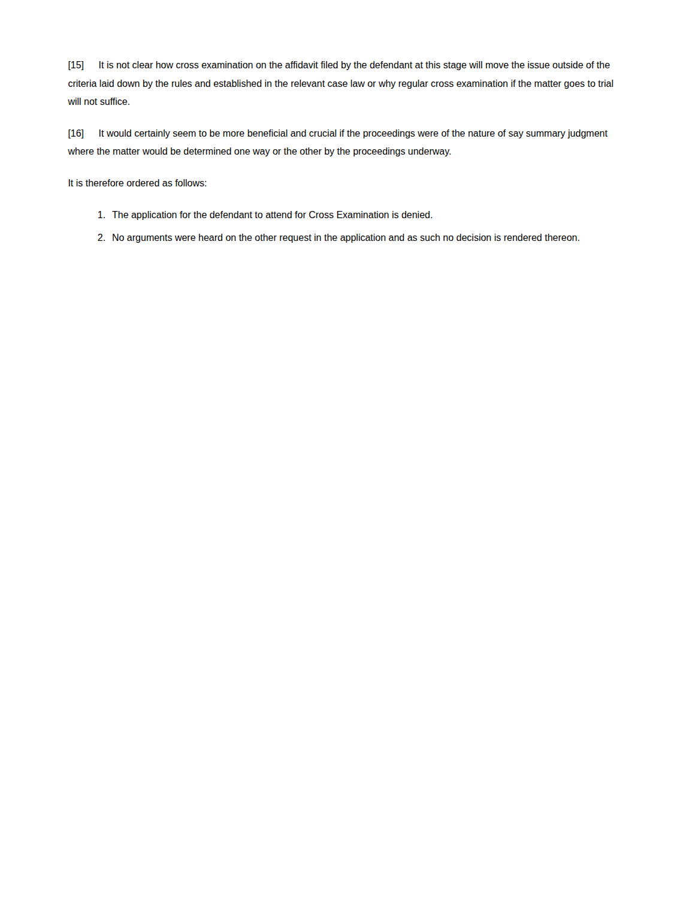[15] It is not clear how cross examination on the affidavit filed by the defendant at this stage will move the issue outside of the criteria laid down by the rules and established in the relevant case law or why regular cross examination if the matter goes to trial will not suffice.
[16] It would certainly seem to be more beneficial and crucial if the proceedings were of the nature of say summary judgment where the matter would be determined one way or the other by the proceedings underway.
It is therefore ordered as follows:
The application for the defendant to attend for Cross Examination is denied.
No arguments were heard on the other request in the application and as such no decision is rendered thereon.